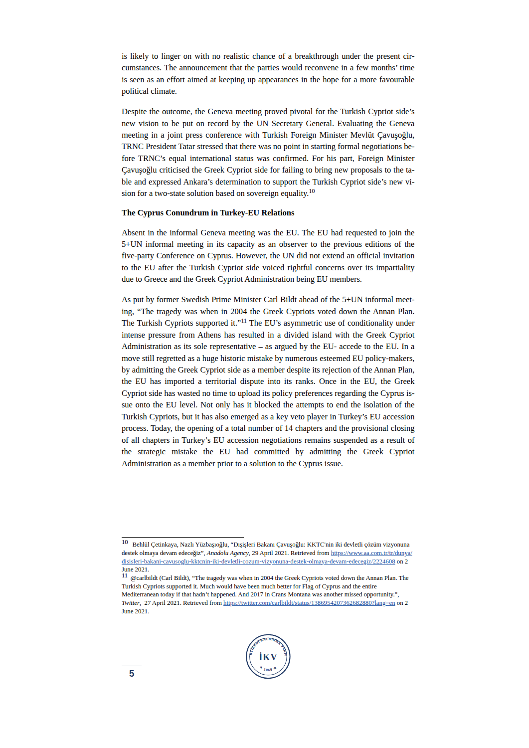is likely to linger on with no realistic chance of a breakthrough under the present circumstances. The announcement that the parties would reconvene in a few months’ time is seen as an effort aimed at keeping up appearances in the hope for a more favourable political climate.
Despite the outcome, the Geneva meeting proved pivotal for the Turkish Cypriot side’s new vision to be put on record by the UN Secretary General. Evaluating the Geneva meeting in a joint press conference with Turkish Foreign Minister Mevlüt Çavuşoğlu, TRNC President Tatar stressed that there was no point in starting formal negotiations before TRNC’s equal international status was confirmed. For his part, Foreign Minister Çavuşoğlu criticised the Greek Cypriot side for failing to bring new proposals to the table and expressed Ankara’s determination to support the Turkish Cypriot side’s new vision for a two-state solution based on sovereign equality.10
The Cyprus Conundrum in Turkey-EU Relations
Absent in the informal Geneva meeting was the EU. The EU had requested to join the 5+UN informal meeting in its capacity as an observer to the previous editions of the five-party Conference on Cyprus. However, the UN did not extend an official invitation to the EU after the Turkish Cypriot side voiced rightful concerns over its impartiality due to Greece and the Greek Cypriot Administration being EU members.
As put by former Swedish Prime Minister Carl Bildt ahead of the 5+UN informal meeting, “The tragedy was when in 2004 the Greek Cypriots voted down the Annan Plan. The Turkish Cypriots supported it.”11 The EU’s asymmetric use of conditionality under intense pressure from Athens has resulted in a divided island with the Greek Cypriot Administration as its sole representative – as argued by the EU- accede to the EU. In a move still regretted as a huge historic mistake by numerous esteemed EU policy-makers, by admitting the Greek Cypriot side as a member despite its rejection of the Annan Plan, the EU has imported a territorial dispute into its ranks. Once in the EU, the Greek Cypriot side has wasted no time to upload its policy preferences regarding the Cyprus issue onto the EU level. Not only has it blocked the attempts to end the isolation of the Turkish Cypriots, but it has also emerged as a key veto player in Turkey’s EU accession process. Today, the opening of a total number of 14 chapters and the provisional closing of all chapters in Turkey’s EU accession negotiations remains suspended as a result of the strategic mistake the EU had committed by admitting the Greek Cypriot Administration as a member prior to a solution to the Cyprus issue.
10 Behlül Çetinkaya, Nazlı Yüzbaşıoğlu, “Dışişleri Bakanı Çavuşoğlu: KKTC'nin iki devletli çözüm vizyonuna destek olmaya devam edeceğiz”, Anadolu Agency, 29 April 2021. Retrieved from https://www.aa.com.tr/tr/dunya/disisleri-bakani-cavusoglu-kktcnin-iki-devletli-cozum-vizyonuna-destek-olmaya-devam-edecegiz/2224608 on 2 June 2021.
11 @carlbildt (Carl Bildt), “The tragedy was when in 2004 the Greek Cypriots voted down the Annan Plan. The Turkish Cypriots supported it. Much would have been much better for Flag of Cyprus and the entire Mediterranean today if that hadn’t happened. And 2017 in Crans Montana was another missed opportunity.”, Twitter, 27 April 2021. Retrieved from https://twitter.com/carlbildt/status/1386954207362682880?lang=en on 2 June 2021.
5
İKTİSADİ KALKINMA VAKFI ★ 1965 ★ İKV